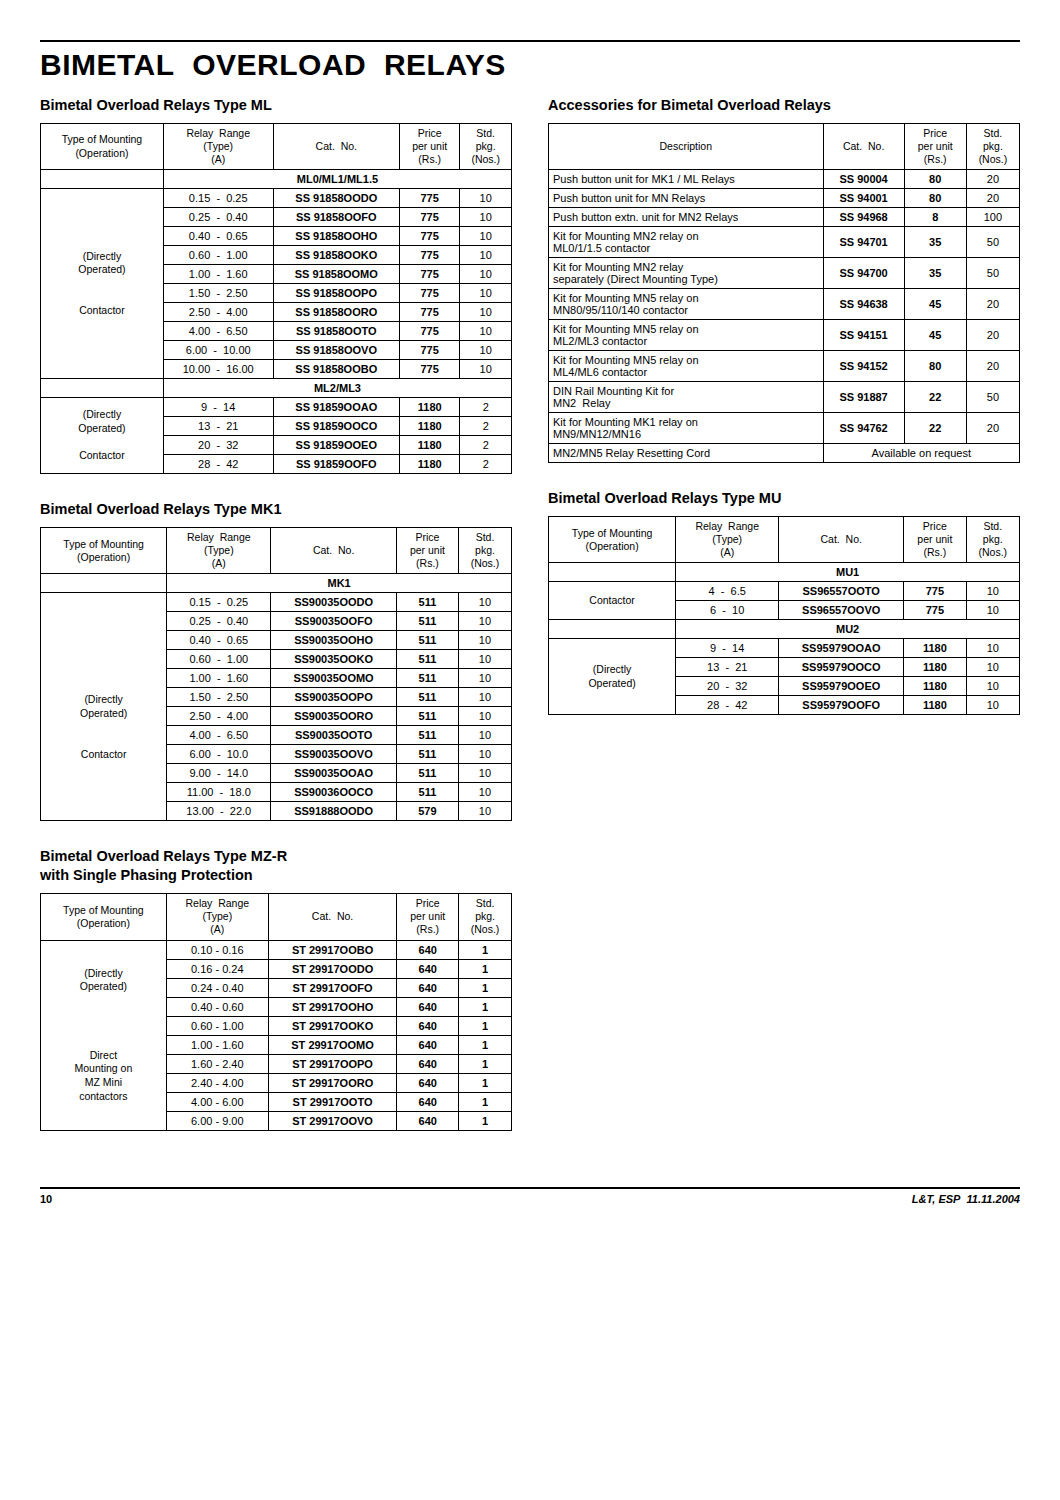BIMETAL OVERLOAD RELAYS
Bimetal Overload Relays Type ML
| Type of Mounting (Operation) | Relay Range (Type) (A) | Cat. No. | Price per unit (Rs.) | Std. pkg. (Nos.) |
| --- | --- | --- | --- | --- |
| | ML0/ML1/ML1.5 |
| (Directly Operated) Contactor | 0.15 - 0.25 | SS 91858OODO | 775 | 10 |
| 0.25 - 0.40 | SS 91858OOFO | 775 | 10 |
| 0.40 - 0.65 | SS 91858OOHO | 775 | 10 |
| 0.60 - 1.00 | SS 91858OOKO | 775 | 10 |
| 1.00 - 1.60 | SS 91858OOMO | 775 | 10 |
| 1.50 - 2.50 | SS 91858OOPO | 775 | 10 |
| 2.50 - 4.00 | SS 91858OORO | 775 | 10 |
| 4.00 - 6.50 | SS 91858OOTO | 775 | 10 |
| 6.00 - 10.00 | SS 91858OOVO | 775 | 10 |
| 10.00 - 16.00 | SS 91858OOBO | 775 | 10 |
| | ML2/ML3 |
| (Directly Operated) Contactor | 9 - 14 | SS 91859OOAO | 1180 | 2 |
| 13 - 21 | SS 91859OOCO | 1180 | 2 |
| 20 - 32 | SS 91859OOEO | 1180 | 2 |
| 28 - 42 | SS 91859OOFO | 1180 | 2 |
Bimetal Overload Relays Type MK1
| Type of Mounting (Operation) | Relay Range (Type) (A) | Cat. No. | Price per unit (Rs.) | Std. pkg. (Nos.) |
| --- | --- | --- | --- | --- |
| | MK1 |
| (Directly Operated) Contactor | 0.15 - 0.25 | SS90035OODO | 511 | 10 |
| 0.25 - 0.40 | SS90035OOFO | 511 | 10 |
| 0.40 - 0.65 | SS90035OOHO | 511 | 10 |
| 0.60 - 1.00 | SS90035OOKO | 511 | 10 |
| 1.00 - 1.60 | SS90035OOMO | 511 | 10 |
| 1.50 - 2.50 | SS90035OOPO | 511 | 10 |
| 2.50 - 4.00 | SS90035OORO | 511 | 10 |
| 4.00 - 6.50 | SS90035OOTO | 511 | 10 |
| 6.00 - 10.0 | SS90035OOVO | 511 | 10 |
| 9.00 - 14.0 | SS90035OOAO | 511 | 10 |
| 11.00 - 18.0 | SS90036OOCO | 511 | 10 |
| 13.00 - 22.0 | SS91888OODO | 579 | 10 |
Bimetal Overload Relays Type MZ-R
with Single Phasing Protection
| Type of Mounting (Operation) | Relay Range (Type) (A) | Cat. No. | Price per unit (Rs.) | Std. pkg. (Nos.) |
| --- | --- | --- | --- | --- |
| (Directly Operated) Direct Mounting on MZ Mini contactors | 0.10 - 0.16 | ST 29917OOBO | 640 | 1 |
| 0.16 - 0.24 | ST 29917OODO | 640 | 1 |
| 0.24 - 0.40 | ST 29917OOFO | 640 | 1 |
| 0.40 - 0.60 | ST 29917OOHO | 640 | 1 |
| 0.60 - 1.00 | ST 29917OOKO | 640 | 1 |
| 1.00 - 1.60 | ST 29917OOMO | 640 | 1 |
| 1.60 - 2.40 | ST 29917OOPO | 640 | 1 |
| 2.40 - 4.00 | ST 29917OORO | 640 | 1 |
| 4.00 - 6.00 | ST 29917OOTO | 640 | 1 |
| 6.00 - 9.00 | ST 29917OOVO | 640 | 1 |
Accessories for Bimetal Overload Relays
| Description | Cat. No. | Price per unit (Rs.) | Std. pkg. (Nos.) |
| --- | --- | --- | --- |
| Push button unit for MK1 / ML Relays | SS 90004 | 80 | 20 |
| Push button unit for MN Relays | SS 94001 | 80 | 20 |
| Push button extn. unit for MN2 Relays | SS 94968 | 8 | 100 |
| Kit for Mounting MN2 relay on ML0/1/1.5 contactor | SS 94701 | 35 | 50 |
| Kit for Mounting MN2 relay separately (Direct Mounting Type) | SS 94700 | 35 | 50 |
| Kit for Mounting MN5 relay on MN80/95/110/140 contactor | SS 94638 | 45 | 20 |
| Kit for Mounting MN5 relay on ML2/ML3 contactor | SS 94151 | 45 | 20 |
| Kit for Mounting MN5 relay on ML4/ML6 contactor | SS 94152 | 80 | 20 |
| DIN Rail Mounting Kit for MN2 Relay | SS 91887 | 22 | 50 |
| Kit for Mounting MK1 relay on MN9/MN12/MN16 | SS 94762 | 22 | 20 |
| MN2/MN5 Relay Resetting Cord | Available on request |
Bimetal Overload Relays Type MU
| Type of Mounting (Operation) | Relay Range (Type) (A) | Cat. No. | Price per unit (Rs.) | Std. pkg. (Nos.) |
| --- | --- | --- | --- | --- |
| | MU1 |
| Contactor | 4 - 6.5 | SS96557OOTO | 775 | 10 |
| 6 - 10 | SS96557OOVO | 775 | 10 |
| | MU2 |
| (Directly Operated) | 9 - 14 | SS95979OOAO | 1180 | 10 |
| 13 - 21 | SS95979OOCO | 1180 | 10 |
| 20 - 32 | SS95979OOEO | 1180 | 10 |
| 28 - 42 | SS95979OOFO | 1180 | 10 |
10
L&T, ESP 11.11.2004